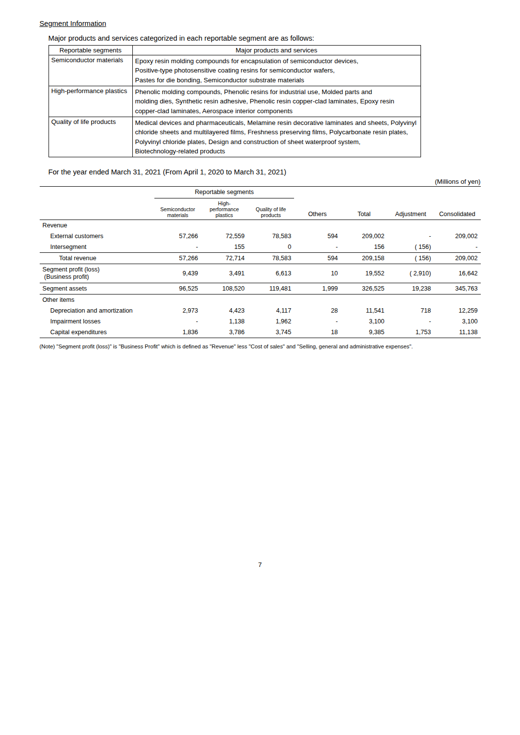Segment Information
Major products and services categorized in each reportable segment are as follows:
| Reportable segments | Major products and services |
| --- | --- |
| Semiconductor materials | Epoxy resin molding compounds for encapsulation of semiconductor devices, Positive-type photosensitive coating resins for semiconductor wafers, Pastes for die bonding, Semiconductor substrate materials |
| High-performance plastics | Phenolic molding compounds, Phenolic resins for industrial use, Molded parts and molding dies, Synthetic resin adhesive, Phenolic resin copper-clad laminates, Epoxy resin copper-clad laminates, Aerospace interior components |
| Quality of life products | Medical devices and pharmaceuticals, Melamine resin decorative laminates and sheets, Polyvinyl chloride sheets and multilayered films, Freshness preserving films, Polycarbonate resin plates, Polyvinyl chloride plates, Design and construction of sheet waterproof system, Biotechnology-related products |
For the year ended March 31, 2021 (From April 1, 2020 to March 31, 2021)
(Millions of yen)
| | Reportable segments | Others | Total | Adjustment | Consolidated |
| --- | --- | --- | --- | --- | --- |
| Semiconductor materials | High- performance plastics | Quality of life products |
| Revenue | | | | | | | |
| External customers | 57,266 | 72,559 | 78,583 | 594 | 209,002 | - | 209,002 |
| Intersegment | - | 155 | 0 | - | 156 | ( 156) | - |
| Total revenue | 57,266 | 72,714 | 78,583 | 594 | 209,158 | ( 156) | 209,002 |
| Segment profit (loss) (Business profit) | 9,439 | 3,491 | 6,613 | 10 | 19,552 | ( 2,910) | 16,642 |
| Segment assets | 96,525 | 108,520 | 119,481 | 1,999 | 326,525 | 19,238 | 345,763 |
| Other items | | | | | | | |
| Depreciation and amortization | 2,973 | 4,423 | 4,117 | 28 | 11,541 | 718 | 12,259 |
| Impairment losses | - | 1,138 | 1,962 | - | 3,100 | - | 3,100 |
| Capital expenditures | 1,836 | 3,786 | 3,745 | 18 | 9,385 | 1,753 | 11,138 |
(Note) "Segment profit (loss)" is "Business Profit" which is defined as "Revenue" less "Cost of sales" and "Selling, general and administrative expenses".
7